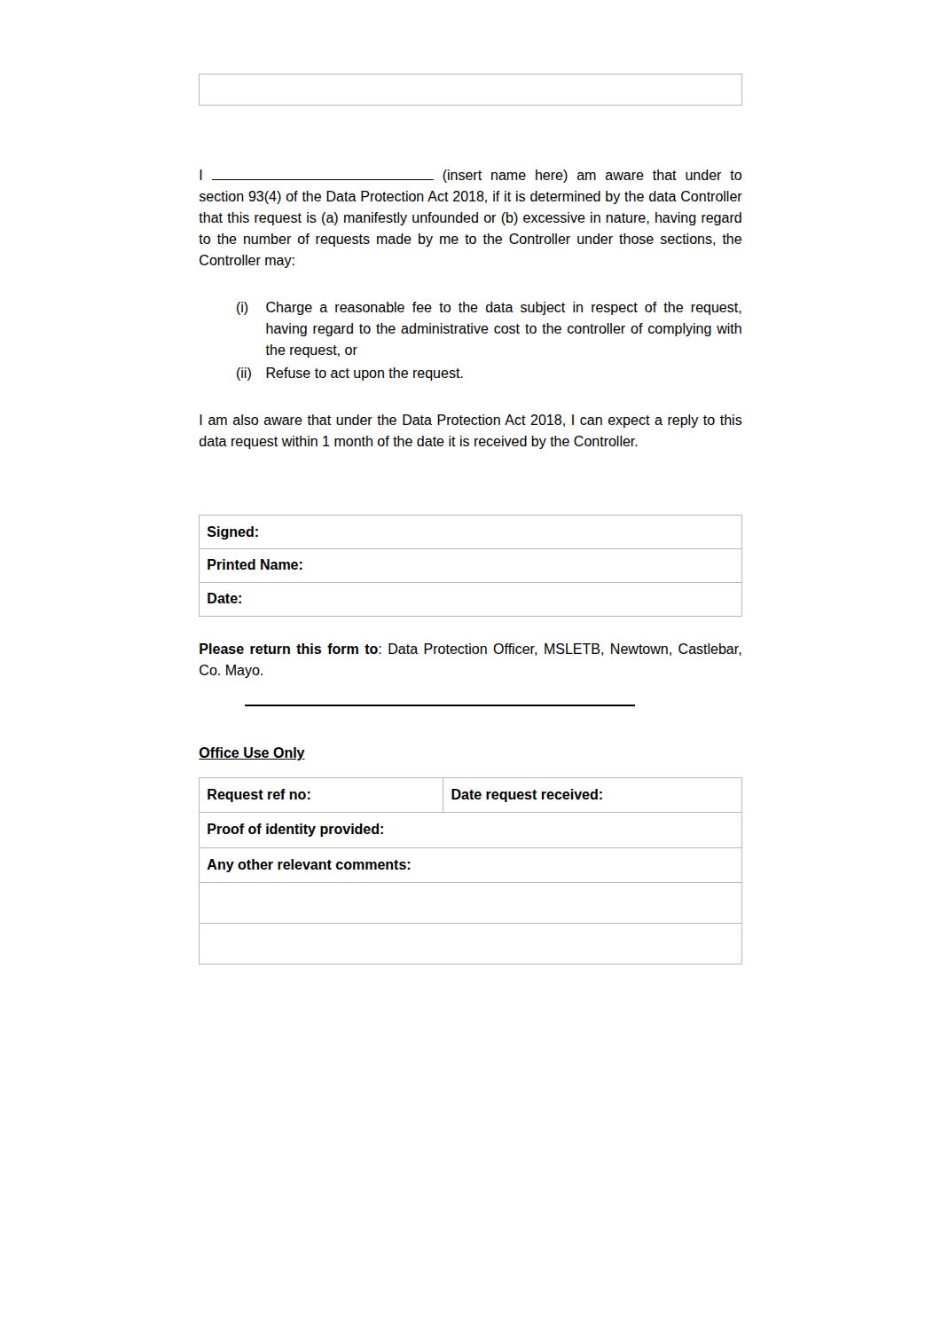I (insert name here) am aware that under to section 93(4) of the Data Protection Act 2018, if it is determined by the data Controller that this request is (a) manifestly unfounded or (b) excessive in nature, having regard to the number of requests made by me to the Controller under those sections, the Controller may:
(i) Charge a reasonable fee to the data subject in respect of the request, having regard to the administrative cost to the controller of complying with the request, or
(ii) Refuse to act upon the request.
I am also aware that under the Data Protection Act 2018, I can expect a reply to this data request within 1 month of the date it is received by the Controller.
| Signed: |
| Printed Name: |
| Date: |
Please return this form to: Data Protection Officer, MSLETB, Newtown, Castlebar, Co. Mayo.
Office Use Only
| Request ref no: | Date request received: |
| Proof of identity provided: |
| Any other relevant comments: |